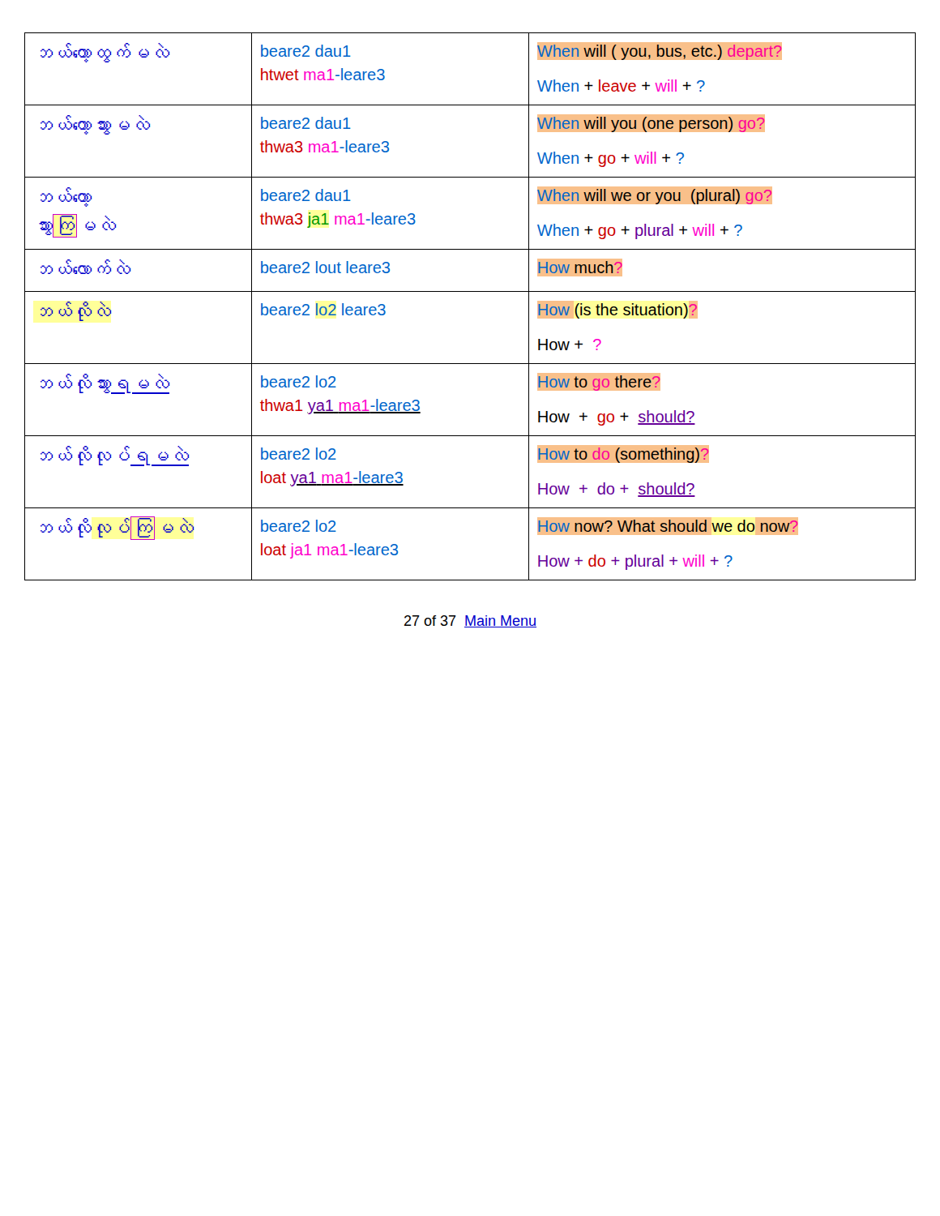| ဘယ်တော့ထွက်မလဲ | beare2 dau1 htwet ma1 -leare3 | When will ( you, bus, etc.) depart ? When + leave + will + ? |
| ဘယ်တော့သွားမလဲ | beare2 dau1 thwa3 ma1 -leare3 | When will you (one person) go ? When + go + will + ? |
| ဘယ်တော့ သွား ကြ မလဲ | beare2 dau1 thwa3 ja1 ma1 -leare3 | When will we or you (plural) go ? When + go + plural + will + ? |
| ဘယ်လောက်လဲ | beare2 lout leare3 | How much ? |
| ဘယ်လိုလဲ | beare2 lo2 leare3 | How (is the situation) ? How + ? |
| ဘယ်လိုသွား ရမလဲ | beare2 lo2 thwa1 ya1 ma1 -leare3 | How to go there ? How + go + should? |
| ဘယ်လိုလုပ် ရမလဲ | beare2 lo2 loat ya1 ma1 -leare3 | How to do (something) ? How + do + should? |
| ဘယ်လို လုပ် ကြ မလဲ | beare2 lo2 loat ja1 ma1 -leare3 | How now? What should we do now ? How + do + plural + will + ? |
27 of 37 Main Menu